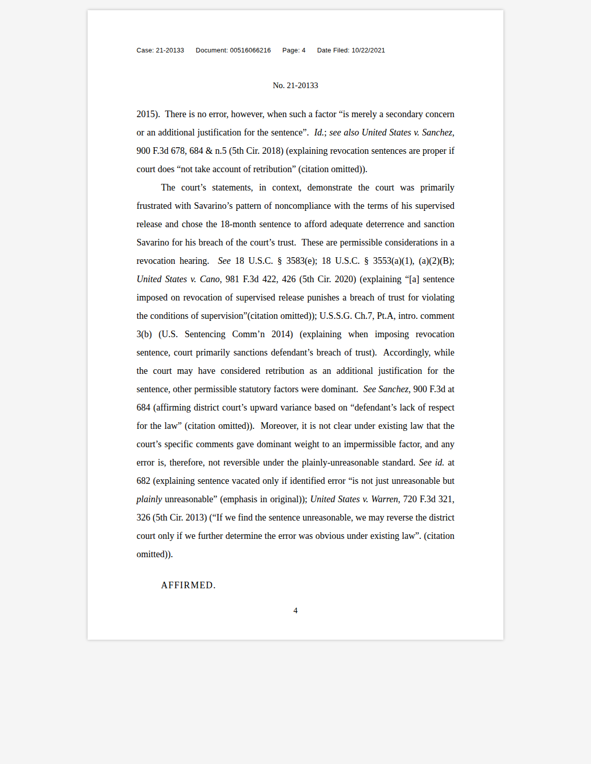Case: 21-20133 Document: 00516066216 Page: 4 Date Filed: 10/22/2021
No. 21-20133
2015). There is no error, however, when such a factor “is merely a secondary concern or an additional justification for the sentence”. Id.; see also United States v. Sanchez, 900 F.3d 678, 684 & n.5 (5th Cir. 2018) (explaining revocation sentences are proper if court does “not take account of retribution” (citation omitted)).
The court’s statements, in context, demonstrate the court was primarily frustrated with Savarino’s pattern of noncompliance with the terms of his supervised release and chose the 18-month sentence to afford adequate deterrence and sanction Savarino for his breach of the court’s trust. These are permissible considerations in a revocation hearing. See 18 U.S.C. § 3583(e); 18 U.S.C. § 3553(a)(1), (a)(2)(B); United States v. Cano, 981 F.3d 422, 426 (5th Cir. 2020) (explaining “[a] sentence imposed on revocation of supervised release punishes a breach of trust for violating the conditions of supervision”(citation omitted)); U.S.S.G. Ch.7, Pt.A, intro. comment 3(b) (U.S. Sentencing Comm’n 2014) (explaining when imposing revocation sentence, court primarily sanctions defendant’s breach of trust). Accordingly, while the court may have considered retribution as an additional justification for the sentence, other permissible statutory factors were dominant. See Sanchez, 900 F.3d at 684 (affirming district court’s upward variance based on “defendant’s lack of respect for the law” (citation omitted)). Moreover, it is not clear under existing law that the court’s specific comments gave dominant weight to an impermissible factor, and any error is, therefore, not reversible under the plainly-unreasonable standard. See id. at 682 (explaining sentence vacated only if identified error “is not just unreasonable but plainly unreasonable” (emphasis in original)); United States v. Warren, 720 F.3d 321, 326 (5th Cir. 2013) (“If we find the sentence unreasonable, we may reverse the district court only if we further determine the error was obvious under existing law”. (citation omitted)).
AFFIRMED.
4